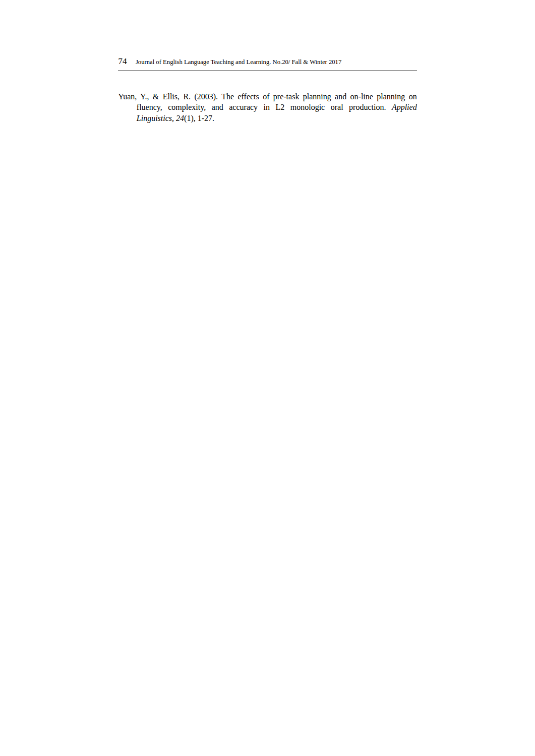74 Journal of English Language Teaching and Learning. No.20/ Fall & Winter 2017
Yuan, Y., & Ellis, R. (2003). The effects of pre-task planning and on-line planning on fluency, complexity, and accuracy in L2 monologic oral production. Applied Linguistics, 24(1), 1-27.